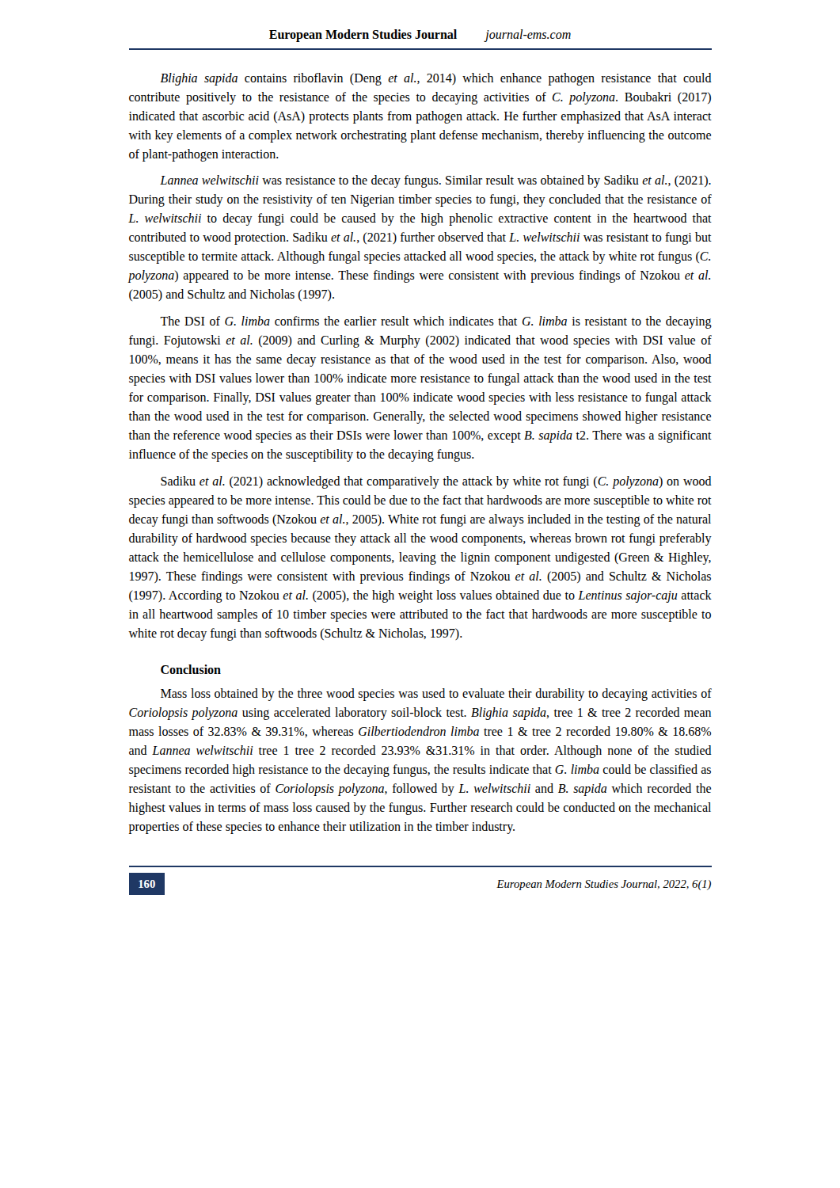European Modern Studies Journal journal-ems.com
Blighia sapida contains riboflavin (Deng et al., 2014) which enhance pathogen resistance that could contribute positively to the resistance of the species to decaying activities of C. polyzona. Boubakri (2017) indicated that ascorbic acid (AsA) protects plants from pathogen attack. He further emphasized that AsA interact with key elements of a complex network orchestrating plant defense mechanism, thereby influencing the outcome of plant-pathogen interaction.
Lannea welwitschii was resistance to the decay fungus. Similar result was obtained by Sadiku et al., (2021). During their study on the resistivity of ten Nigerian timber species to fungi, they concluded that the resistance of L. welwitschii to decay fungi could be caused by the high phenolic extractive content in the heartwood that contributed to wood protection. Sadiku et al., (2021) further observed that L. welwitschii was resistant to fungi but susceptible to termite attack. Although fungal species attacked all wood species, the attack by white rot fungus (C. polyzona) appeared to be more intense. These findings were consistent with previous findings of Nzokou et al. (2005) and Schultz and Nicholas (1997).
The DSI of G. limba confirms the earlier result which indicates that G. limba is resistant to the decaying fungi. Fojutowski et al. (2009) and Curling & Murphy (2002) indicated that wood species with DSI value of 100%, means it has the same decay resistance as that of the wood used in the test for comparison. Also, wood species with DSI values lower than 100% indicate more resistance to fungal attack than the wood used in the test for comparison. Finally, DSI values greater than 100% indicate wood species with less resistance to fungal attack than the wood used in the test for comparison. Generally, the selected wood specimens showed higher resistance than the reference wood species as their DSIs were lower than 100%, except B. sapida t2. There was a significant influence of the species on the susceptibility to the decaying fungus.
Sadiku et al. (2021) acknowledged that comparatively the attack by white rot fungi (C. polyzona) on wood species appeared to be more intense. This could be due to the fact that hardwoods are more susceptible to white rot decay fungi than softwoods (Nzokou et al., 2005). White rot fungi are always included in the testing of the natural durability of hardwood species because they attack all the wood components, whereas brown rot fungi preferably attack the hemicellulose and cellulose components, leaving the lignin component undigested (Green & Highley, 1997). These findings were consistent with previous findings of Nzokou et al. (2005) and Schultz & Nicholas (1997). According to Nzokou et al. (2005), the high weight loss values obtained due to Lentinus sajor-caju attack in all heartwood samples of 10 timber species were attributed to the fact that hardwoods are more susceptible to white rot decay fungi than softwoods (Schultz & Nicholas, 1997).
Conclusion
Mass loss obtained by the three wood species was used to evaluate their durability to decaying activities of Coriolopsis polyzona using accelerated laboratory soil-block test. Blighia sapida, tree 1 & tree 2 recorded mean mass losses of 32.83% & 39.31%, whereas Gilbertiodendron limba tree 1 & tree 2 recorded 19.80% & 18.68% and Lannea welwitschii tree 1 tree 2 recorded 23.93% &31.31% in that order. Although none of the studied specimens recorded high resistance to the decaying fungus, the results indicate that G. limba could be classified as resistant to the activities of Coriolopsis polyzona, followed by L. welwitschii and B. sapida which recorded the highest values in terms of mass loss caused by the fungus. Further research could be conducted on the mechanical properties of these species to enhance their utilization in the timber industry.
160 European Modern Studies Journal, 2022, 6(1)